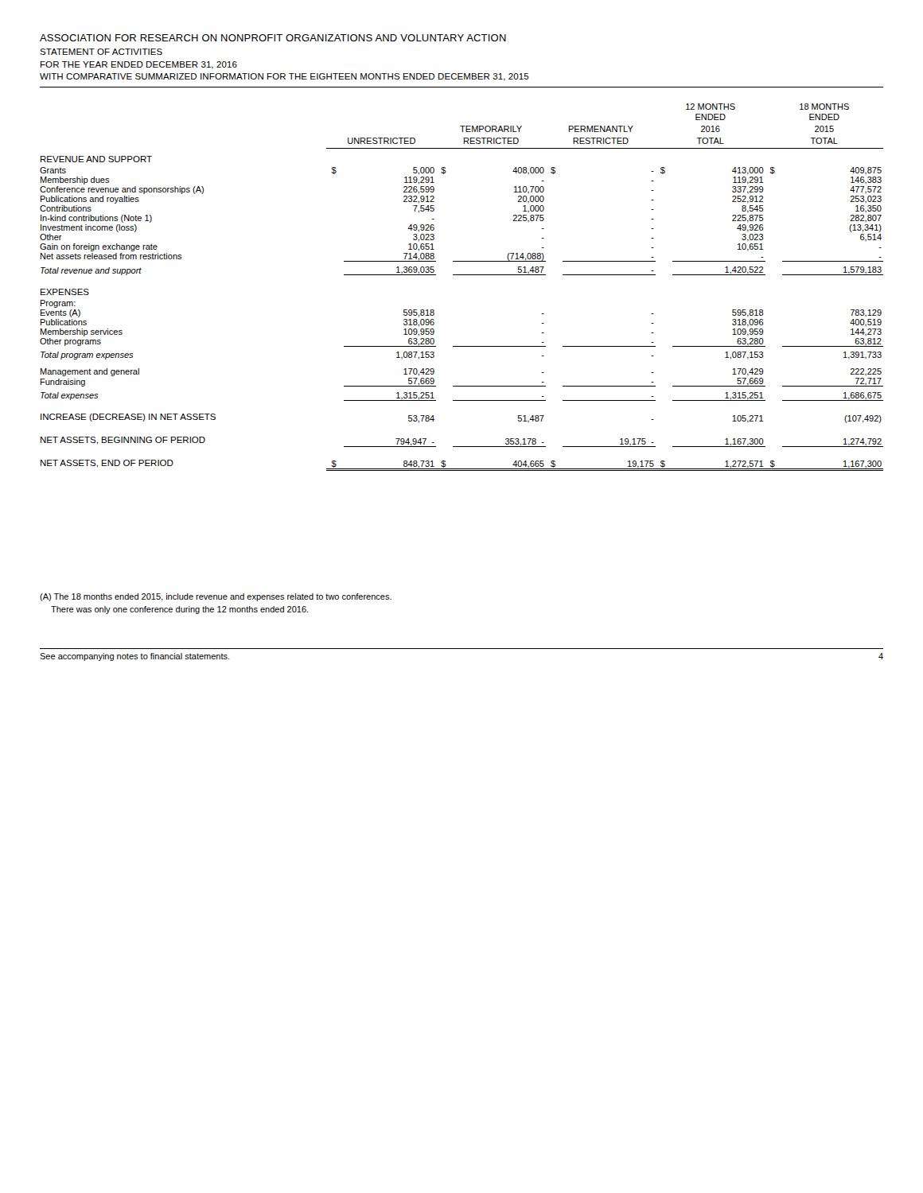ASSOCIATION FOR RESEARCH ON NONPROFIT ORGANIZATIONS AND VOLUNTARY ACTION
STATEMENT OF ACTIVITIES
FOR THE YEAR ENDED DECEMBER 31, 2016
WITH COMPARATIVE SUMMARIZED INFORMATION FOR THE EIGHTEEN MONTHS ENDED DECEMBER 31, 2015
| | | | | 12 MONTHS ENDED | 18 MONTHS ENDED |
| | | TEMPORARILY | PERMENANTLY | 2016 | 2015 |
| | UNRESTRICTED | RESTRICTED | RESTRICTED | TOTAL | TOTAL |
| REVENUE AND SUPPORT | |
| Grants | $ | 5,000 | $ | 408,000 | $ | - | $ | 413,000 | $ | 409,875 |
| Membership dues | | 119,291 | | - | | - | | 119,291 | | 146,383 |
| Conference revenue and sponsorships (A) | | 226,599 | | 110,700 | | - | | 337,299 | | 477,572 |
| Publications and royalties | | 232,912 | | 20,000 | | - | | 252,912 | | 253,023 |
| Contributions | | 7,545 | | 1,000 | | - | | 8,545 | | 16,350 |
| In-kind contributions (Note 1) | | - | | 225,875 | | - | | 225,875 | | 282,807 |
| Investment income (loss) | | 49,926 | | - | | - | | 49,926 | | (13,341) |
| Other | | 3,023 | | - | | - | | 3,023 | | 6,514 |
| Gain on foreign exchange rate | | 10,651 | | - | | - | | 10,651 | | - |
| Net assets released from restrictions | | 714,088 | | (714,088) | | - | | - | | - |
| Total revenue and support | | 1,369,035 | | 51,487 | | - | | 1,420,522 | | 1,579,183 |
| EXPENSES | |
| Program: | |
| Events (A) | | 595,818 | | - | | - | | 595,818 | | 783,129 |
| Publications | | 318,096 | | - | | - | | 318,096 | | 400,519 |
| Membership services | | 109,959 | | - | | - | | 109,959 | | 144,273 |
| Other programs | | 63,280 | | - | | - | | 63,280 | | 63,812 |
| Total program expenses | | 1,087,153 | | - | | - | | 1,087,153 | | 1,391,733 |
| Management and general | | 170,429 | | - | | - | | 170,429 | | 222,225 |
| Fundraising | | 57,669 | | - | | - | | 57,669 | | 72,717 |
| Total expenses | | 1,315,251 | | - | | - | | 1,315,251 | | 1,686,675 |
| INCREASE (DECREASE) IN NET ASSETS | | 53,784 | | 51,487 | | - | | 105,271 | | (107,492) |
| NET ASSETS, BEGINNING OF PERIOD | | 794,947 - | | 353,178 - | | 19,175 - | | 1,167,300 | | 1,274,792 |
| NET ASSETS, END OF PERIOD | $ | 848,731 | $ | 404,665 | $ | 19,175 | $ | 1,272,571 | $ | 1,167,300 |
(A) The 18 months ended 2015, include revenue and expenses related to two conferences.
There was only one conference during the 12 months ended 2016.
See accompanying notes to financial statements. 4